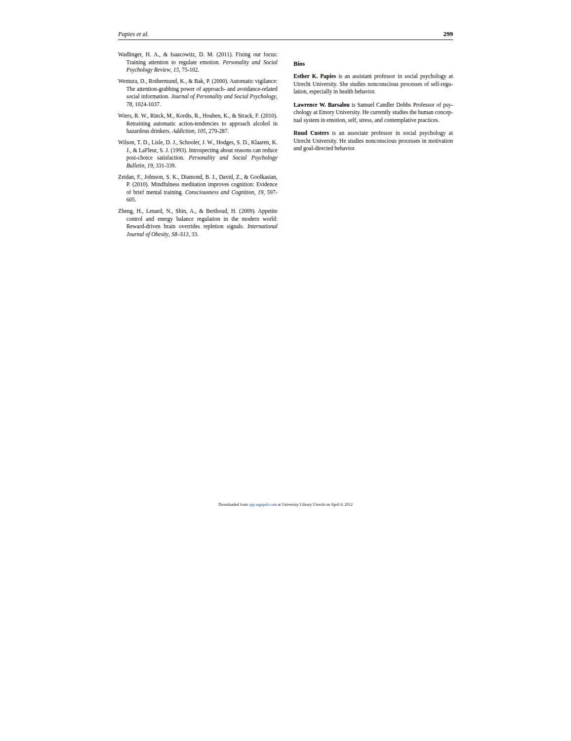Papies et al. 299
Wadlinger, H. A., & Isaacowitz, D. M. (2011). Fixing our focus: Training attention to regulate emotion. Personality and Social Psychology Review, 15, 75-102.
Wentura, D., Rothermund, K., & Bak, P. (2000). Automatic vigilance: The attention-grabbing power of approach- and avoidance-related social information. Journal of Personality and Social Psychology, 78, 1024-1037.
Wiers, R. W., Rinck, M., Kordts, R., Houben, K., & Strack, F. (2010). Retraining automatic action-tendencies to approach alcohol in hazardous drinkers. Addiction, 105, 279-287.
Wilson, T. D., Lisle, D. J., Schooler, J. W., Hodges, S. D., Klaaren, K. J., & LaFleur, S. J. (1993). Introspecting about reasons can reduce post-choice satisfaction. Personality and Social Psychology Bulletin, 19, 331-339.
Zeidan, F., Johnson, S. K., Diamond, B. J., David, Z., & Goolkasian, P. (2010). Mindfulness meditation improves cognition: Evidence of brief mental training. Consciousness and Cognition, 19, 597-605.
Zheng, H., Lenard, N., Shin, A., & Berthoud, H. (2009). Appetite control and energy balance regulation in the modern world: Reward-driven brain overrides repletion signals. International Journal of Obesity, S8–S13, 33.
Bios
Esther K. Papies is an assistant professor in social psychology at Utrecht University. She studies nonconscious processes of self-regulation, especially in health behavior.
Lawrence W. Barsalou is Samuel Candler Dobbs Professor of psychology at Emory University. He currently studies the human conceptual system in emotion, self, stress, and contemplative practices.
Ruud Custers is an associate professor in social psychology at Utrecht University. He studies nonconscious processes in motivation and goal-directed behavior.
Downloaded from spp.sagepub.com at University Library Utrecht on April 4, 2012